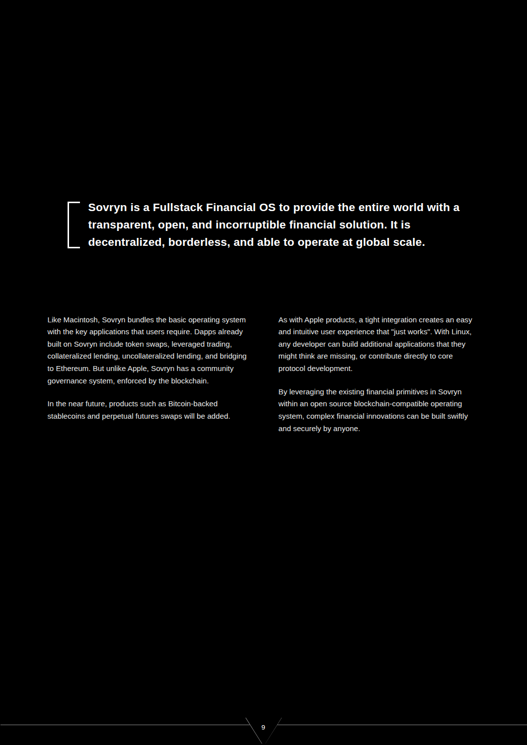Sovryn is a Fullstack Financial OS to provide the entire world with a transparent, open, and incorruptible financial solution. It is decentralized, borderless, and able to operate at global scale.
Like Macintosh, Sovryn bundles the basic operating system with the key applications that users require. Dapps already built on Sovryn include token swaps, leveraged trading, collateralized lending, uncollateralized lending, and bridging to Ethereum. But unlike Apple, Sovryn has a community governance system, enforced by the blockchain.
In the near future, products such as Bitcoin-backed stablecoins and perpetual futures swaps will be added.
As with Apple products, a tight integration creates an easy and intuitive user experience that "just works". With Linux, any developer can build additional applications that they might think are missing, or contribute directly to core protocol development.
By leveraging the existing financial primitives in Sovryn within an open source blockchain-compatible operating system, complex financial innovations can be built swiftly and securely by anyone.
9